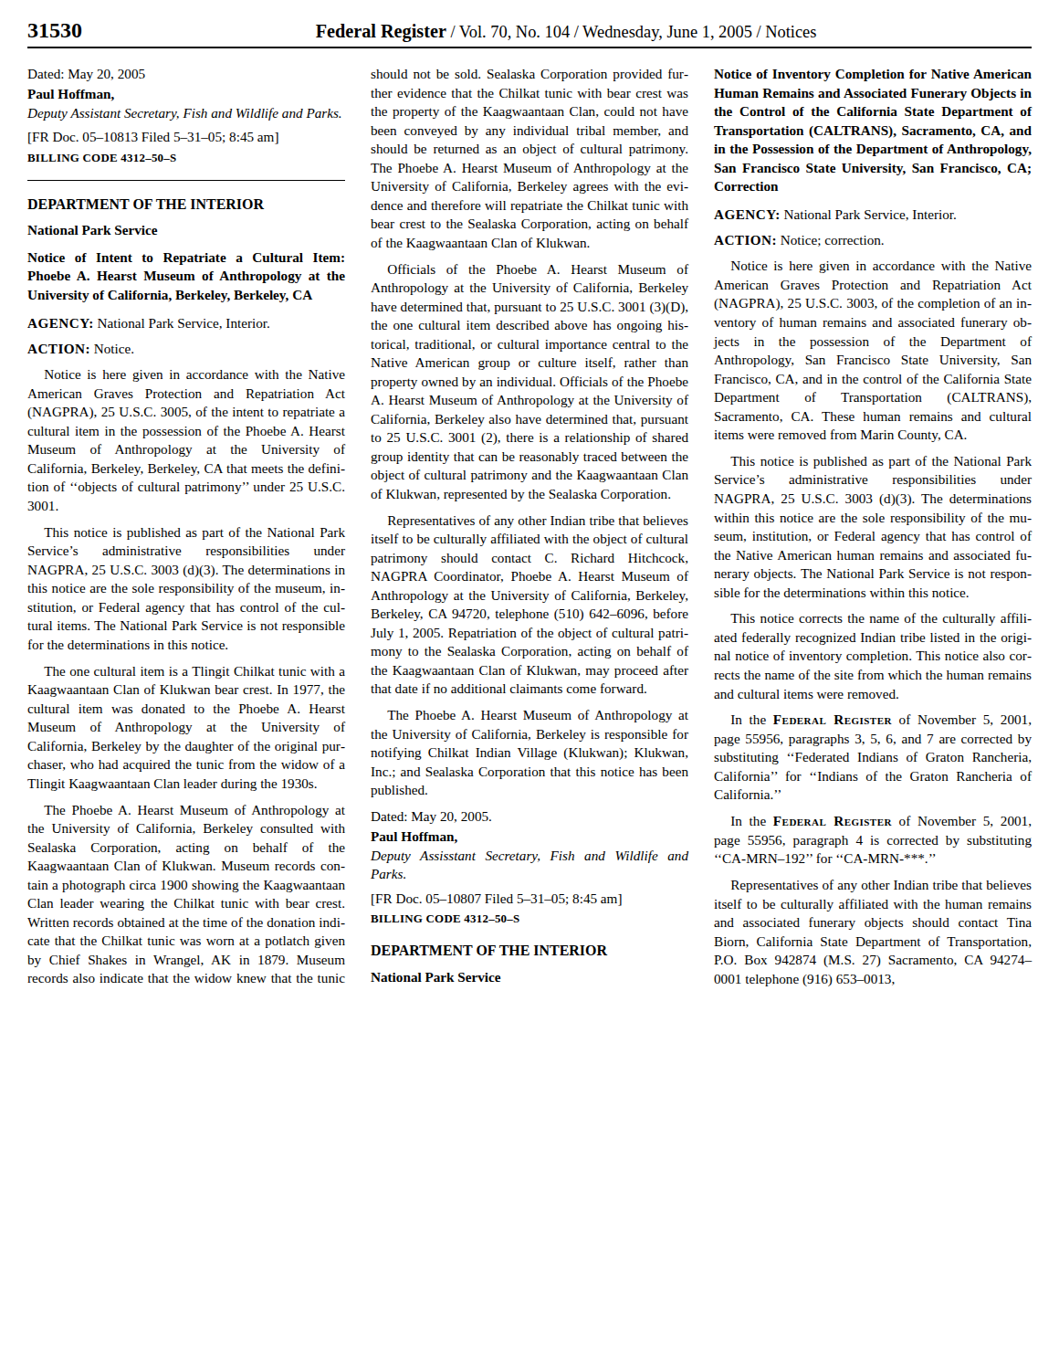31530
Federal Register / Vol. 70, No. 104 / Wednesday, June 1, 2005 / Notices
Dated: May 20, 2005
Paul Hoffman,
Deputy Assistant Secretary, Fish and Wildlife and Parks.
[FR Doc. 05–10813 Filed 5–31–05; 8:45 am]
BILLING CODE 4312–50–S
DEPARTMENT OF THE INTERIOR
National Park Service
Notice of Intent to Repatriate a Cultural Item: Phoebe A. Hearst Museum of Anthropology at the University of California, Berkeley, Berkeley, CA
AGENCY: National Park Service, Interior.
ACTION: Notice.
Notice is here given in accordance with the Native American Graves Protection and Repatriation Act (NAGPRA), 25 U.S.C. 3005, of the intent to repatriate a cultural item in the possession of the Phoebe A. Hearst Museum of Anthropology at the University of California, Berkeley, Berkeley, CA that meets the definition of ‘‘objects of cultural patrimony’’ under 25 U.S.C. 3001.
This notice is published as part of the National Park Service’s administrative responsibilities under NAGPRA, 25 U.S.C. 3003 (d)(3). The determinations in this notice are the sole responsibility of the museum, institution, or Federal agency that has control of the cultural items. The National Park Service is not responsible for the determinations in this notice.
The one cultural item is a Tlingit Chilkat tunic with a Kaagwaantaan Clan of Klukwan bear crest. In 1977, the cultural item was donated to the Phoebe A. Hearst Museum of Anthropology at the University of California, Berkeley by the daughter of the original purchaser, who had acquired the tunic from the widow of a Tlingit Kaagwaantaan Clan leader during the 1930s.
The Phoebe A. Hearst Museum of Anthropology at the University of California, Berkeley consulted with Sealaska Corporation, acting on behalf of the Kaagwaantaan Clan of Klukwan. Museum records contain a photograph circa 1900 showing the Kaagwaantaan Clan leader wearing the Chilkat tunic with bear crest. Written records obtained at the time of the donation indicate that the Chilkat tunic was worn at a potlatch given by Chief Shakes in Wrangel, AK in 1879. Museum records also indicate that the widow knew that the tunic should not be sold. Sealaska Corporation provided further evidence that the Chilkat tunic with bear crest was the property of the Kaagwaantaan Clan, could not have been conveyed by any individual tribal member, and should be returned as an object of cultural patrimony. The Phoebe A. Hearst Museum of Anthropology at the University of California, Berkeley agrees with the evidence and therefore will repatriate the Chilkat tunic with bear crest to the Sealaska Corporation, acting on behalf of the Kaagwaantaan Clan of Klukwan.
Officials of the Phoebe A. Hearst Museum of Anthropology at the University of California, Berkeley have determined that, pursuant to 25 U.S.C. 3001 (3)(D), the one cultural item described above has ongoing historical, traditional, or cultural importance central to the Native American group or culture itself, rather than property owned by an individual. Officials of the Phoebe A. Hearst Museum of Anthropology at the University of California, Berkeley also have determined that, pursuant to 25 U.S.C. 3001 (2), there is a relationship of shared group identity that can be reasonably traced between the object of cultural patrimony and the Kaagwaantaan Clan of Klukwan, represented by the Sealaska Corporation.
Representatives of any other Indian tribe that believes itself to be culturally affiliated with the object of cultural patrimony should contact C. Richard Hitchcock, NAGPRA Coordinator, Phoebe A. Hearst Museum of Anthropology at the University of California, Berkeley, Berkeley, CA 94720, telephone (510) 642–6096, before July 1, 2005. Repatriation of the object of cultural patrimony to the Sealaska Corporation, acting on behalf of the Kaagwaantaan Clan of Klukwan, may proceed after that date if no additional claimants come forward.
The Phoebe A. Hearst Museum of Anthropology at the University of California, Berkeley is responsible for notifying Chilkat Indian Village (Klukwan); Klukwan, Inc.; and Sealaska Corporation that this notice has been published.
Dated: May 20, 2005.
Paul Hoffman,
Deputy Assisstant Secretary, Fish and Wildlife and Parks.
[FR Doc. 05–10807 Filed 5–31–05; 8:45 am]
BILLING CODE 4312–50–S
DEPARTMENT OF THE INTERIOR
National Park Service
Notice of Inventory Completion for Native American Human Remains and Associated Funerary Objects in the Control of the California State Department of Transportation (CALTRANS), Sacramento, CA, and in the Possession of the Department of Anthropology, San Francisco State University, San Francisco, CA; Correction
AGENCY: National Park Service, Interior.
ACTION: Notice; correction.
Notice is here given in accordance with the Native American Graves Protection and Repatriation Act (NAGPRA), 25 U.S.C. 3003, of the completion of an inventory of human remains and associated funerary objects in the possession of the Department of Anthropology, San Francisco State University, San Francisco, CA, and in the control of the California State Department of Transportation (CALTRANS), Sacramento, CA. These human remains and cultural items were removed from Marin County, CA.
This notice is published as part of the National Park Service’s administrative responsibilities under NAGPRA, 25 U.S.C. 3003 (d)(3). The determinations within this notice are the sole responsibility of the museum, institution, or Federal agency that has control of the Native American human remains and associated funerary objects. The National Park Service is not responsible for the determinations within this notice.
This notice corrects the name of the culturally affiliated federally recognized Indian tribe listed in the original notice of inventory completion. This notice also corrects the name of the site from which the human remains and cultural items were removed.
In the Federal Register of November 5, 2001, page 55956, paragraphs 3, 5, 6, and 7 are corrected by substituting ‘‘Federated Indians of Graton Rancheria, California’’ for ‘‘Indians of the Graton Rancheria of California.’’
In the Federal Register of November 5, 2001, page 55956, paragraph 4 is corrected by substituting ‘‘CA-MRN–192’’ for ‘‘CA-MRN-***.’’
Representatives of any other Indian tribe that believes itself to be culturally affiliated with the human remains and associated funerary objects should contact Tina Biorn, California State Department of Transportation, P.O. Box 942874 (M.S. 27) Sacramento, CA 94274–0001 telephone (916) 653–0013,